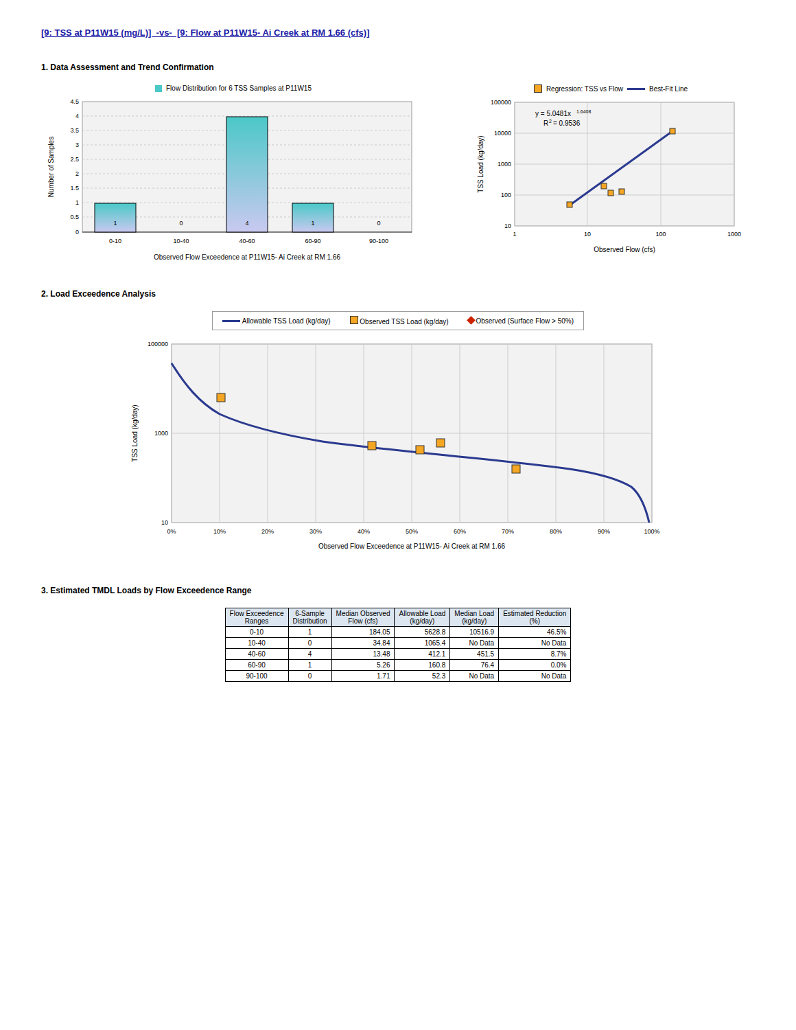[9: TSS at P11W15 (mg/L)] -vs- [9: Flow at P11W15- Ai Creek at RM 1.66 (cfs)]
1. Data Assessment and Trend Confirmation
Flow Distribution for 6 TSS Samples at P11W15
4.5 4 3.5 3 2.5 2 1.5 1 0.5 0 1 0 4 1 0 0-10 10-40 40-60 60-90 90-100 Observed Flow Exceedence at P11W15- Ai Creek at RM 1.66 Number of Samples
Regression: TSS vs Flow Best-Fit Line
100000 10000 1000 100 10 1 10 100 1000 y = 5.0481x 1.6408 R 2 = 0.9536 Observed Flow (cfs) TSS Load (kg/day)
2. Load Exceedence Analysis
Allowable TSS Load (kg/day) Observed TSS Load (kg/day) Observed (Surface Flow > 50%)
100000 1000 10 0% 10% 20% 30% 40% 50% 60% 70% 80% 90% 100% Observed Flow Exceedence at P11W15- Ai Creek at RM 1.66 TSS Load (kg/day)
3. Estimated TMDL Loads by Flow Exceedence Range
| Flow Exceedence Ranges | 6-Sample Distribution | Median Observed Flow (cfs) | Allowable Load (kg/day) | Median Load (kg/day) | Estimated Reduction (%) |
| --- | --- | --- | --- | --- | --- |
| 0-10 | 1 | 184.05 | 5628.8 | 10516.9 | 46.5% |
| 10-40 | 0 | 34.84 | 1065.4 | No Data | No Data |
| 40-60 | 4 | 13.48 | 412.1 | 451.5 | 8.7% |
| 60-90 | 1 | 5.26 | 160.8 | 76.4 | 0.0% |
| 90-100 | 0 | 1.71 | 52.3 | No Data | No Data |